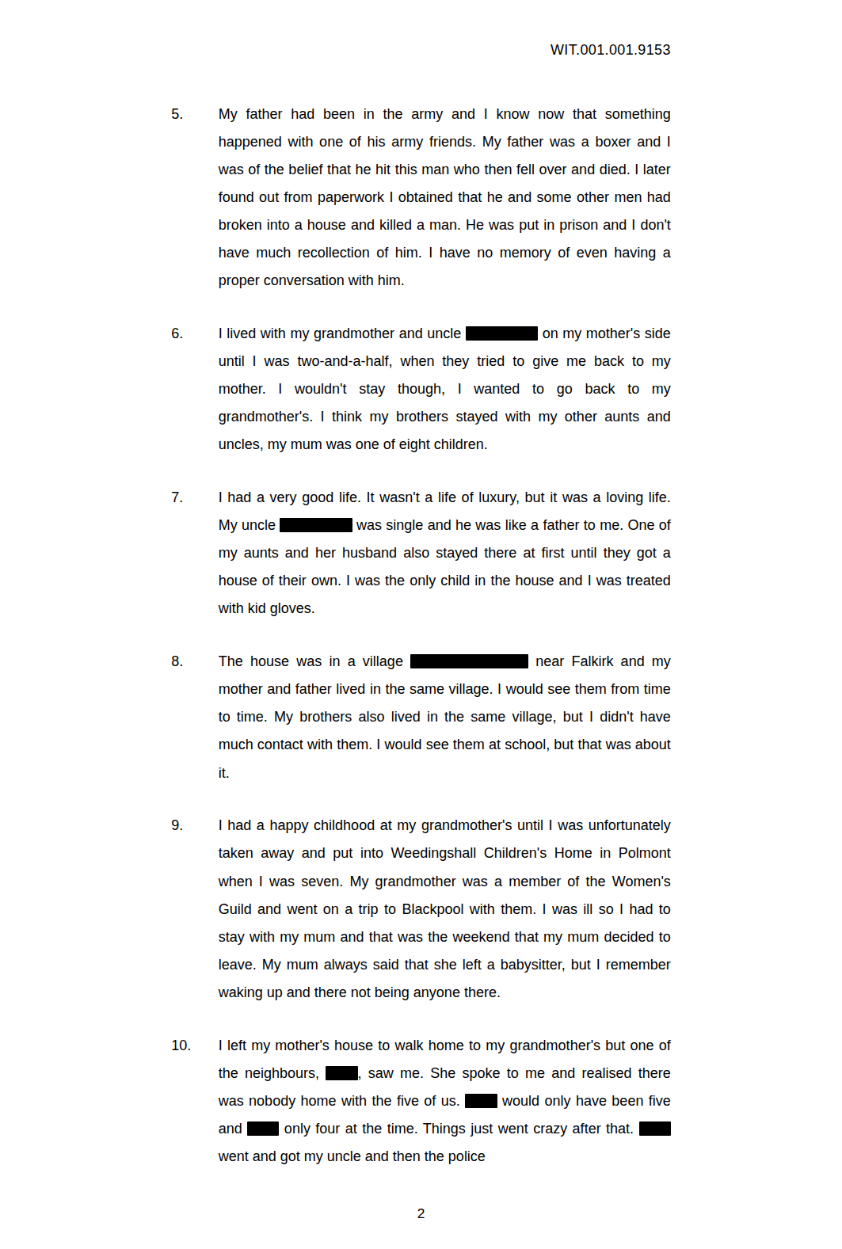WIT.001.001.9153
5. My father had been in the army and I know now that something happened with one of his army friends. My father was a boxer and I was of the belief that he hit this man who then fell over and died. I later found out from paperwork I obtained that he and some other men had broken into a house and killed a man. He was put in prison and I don't have much recollection of him. I have no memory of even having a proper conversation with him.
6. I lived with my grandmother and uncle on my mother's side until I was two-and-a-half, when they tried to give me back to my mother. I wouldn't stay though, I wanted to go back to my grandmother's. I think my brothers stayed with my other aunts and uncles, my mum was one of eight children.
7. I had a very good life. It wasn't a life of luxury, but it was a loving life. My uncle was single and he was like a father to me. One of my aunts and her husband also stayed there at first until they got a house of their own. I was the only child in the house and I was treated with kid gloves.
8. The house was in a village near Falkirk and my mother and father lived in the same village. I would see them from time to time. My brothers also lived in the same village, but I didn't have much contact with them. I would see them at school, but that was about it.
9. I had a happy childhood at my grandmother's until I was unfortunately taken away and put into Weedingshall Children's Home in Polmont when I was seven. My grandmother was a member of the Women's Guild and went on a trip to Blackpool with them. I was ill so I had to stay with my mum and that was the weekend that my mum decided to leave. My mum always said that she left a babysitter, but I remember waking up and there not being anyone there.
10. I left my mother's house to walk home to my grandmother's but one of the neighbours, , saw me. She spoke to me and realised there was nobody home with the five of us. would only have been five and only four at the time. Things just went crazy after that. went and got my uncle and then the police
2